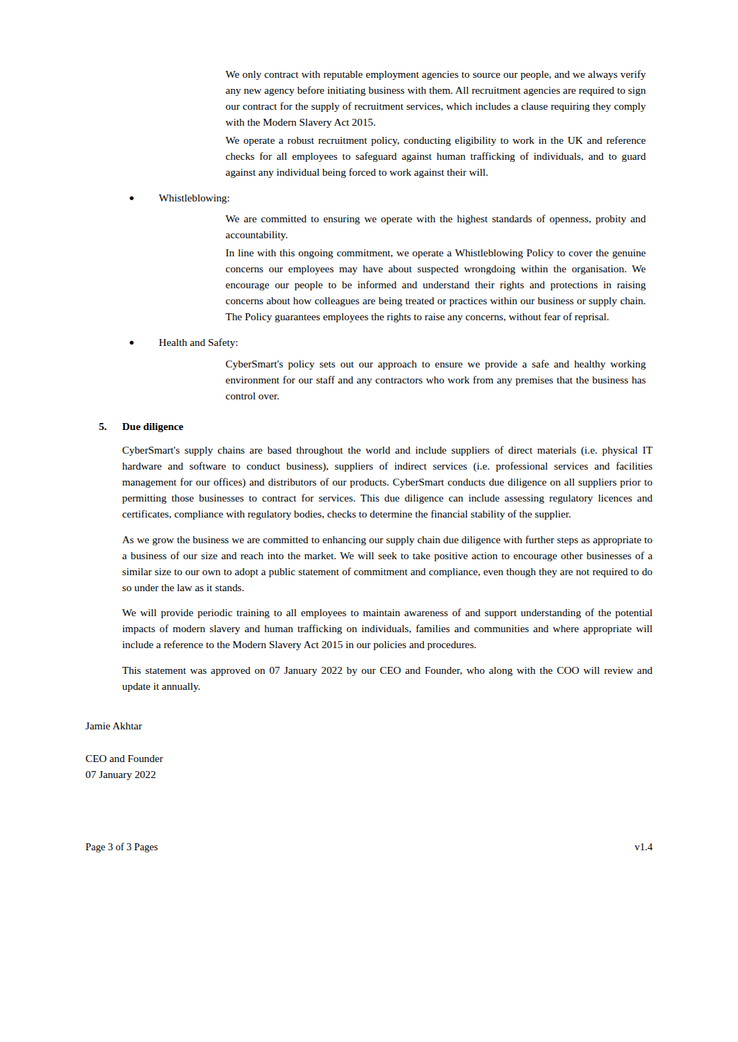We only contract with reputable employment agencies to source our people, and we always verify any new agency before initiating business with them. All recruitment agencies are required to sign our contract for the supply of recruitment services, which includes a clause requiring they comply with the Modern Slavery Act 2015.
We operate a robust recruitment policy, conducting eligibility to work in the UK and reference checks for all employees to safeguard against human trafficking of individuals, and to guard against any individual being forced to work against their will.
Whistleblowing:
We are committed to ensuring we operate with the highest standards of openness, probity and accountability.
In line with this ongoing commitment, we operate a Whistleblowing Policy to cover the genuine concerns our employees may have about suspected wrongdoing within the organisation. We encourage our people to be informed and understand their rights and protections in raising concerns about how colleagues are being treated or practices within our business or supply chain. The Policy guarantees employees the rights to raise any concerns, without fear of reprisal.
Health and Safety:
CyberSmart's policy sets out our approach to ensure we provide a safe and healthy working environment for our staff and any contractors who work from any premises that the business has control over.
5. Due diligence
CyberSmart's supply chains are based throughout the world and include suppliers of direct materials (i.e. physical IT hardware and software to conduct business), suppliers of indirect services (i.e. professional services and facilities management for our offices) and distributors of our products. CyberSmart conducts due diligence on all suppliers prior to permitting those businesses to contract for services. This due diligence can include assessing regulatory licences and certificates, compliance with regulatory bodies, checks to determine the financial stability of the supplier.
As we grow the business we are committed to enhancing our supply chain due diligence with further steps as appropriate to a business of our size and reach into the market. We will seek to take positive action to encourage other businesses of a similar size to our own to adopt a public statement of commitment and compliance, even though they are not required to do so under the law as it stands.
We will provide periodic training to all employees to maintain awareness of and support understanding of the potential impacts of modern slavery and human trafficking on individuals, families and communities and where appropriate will include a reference to the Modern Slavery Act 2015 in our policies and procedures.
This statement was approved on 07 January 2022 by our CEO and Founder, who along with the COO will review and update it annually.
Jamie Akhtar
CEO and Founder
07 January 2022
Page 3 of 3 Pages v1.4